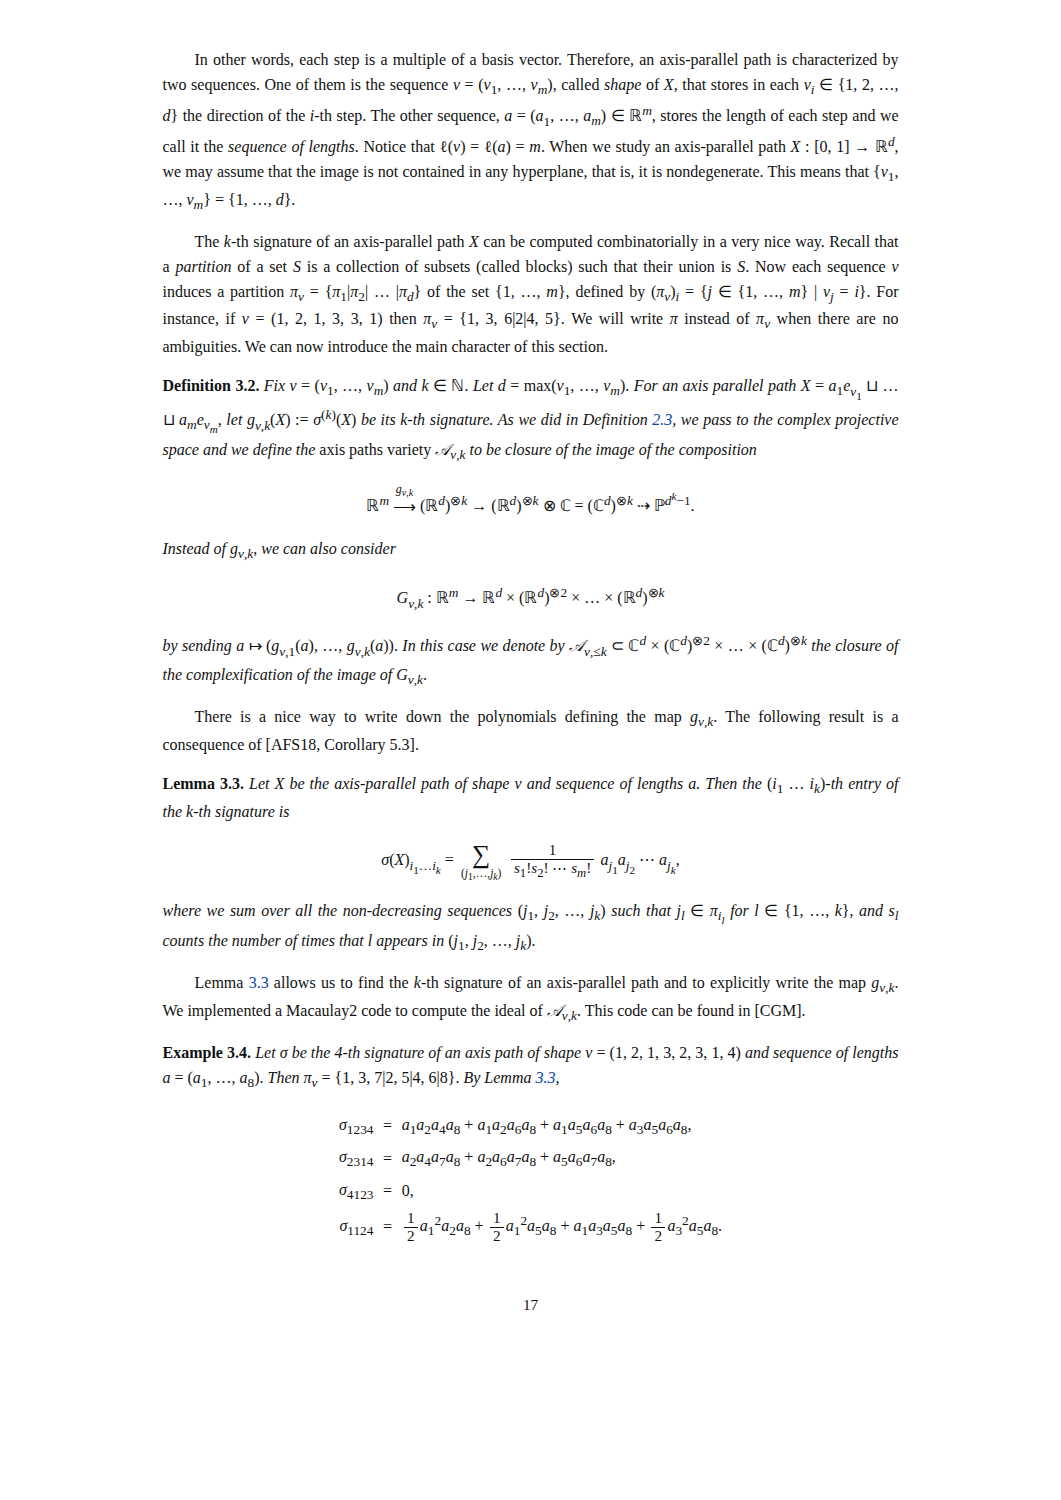In other words, each step is a multiple of a basis vector. Therefore, an axis-parallel path is characterized by two sequences. One of them is the sequence ν = (ν1, …, νm), called shape of X, that stores in each νi ∈ {1, 2, …, d} the direction of the i-th step. The other sequence, a = (a1, …, am) ∈ ℝm, stores the length of each step and we call it the sequence of lengths. Notice that ℓ(ν) = ℓ(a) = m. When we study an axis-parallel path X : [0, 1] → ℝd, we may assume that the image is not contained in any hyperplane, that is, it is nondegenerate. This means that {ν1, …, νm} = {1, …, d}.
The k-th signature of an axis-parallel path X can be computed combinatorially in a very nice way. Recall that a partition of a set S is a collection of subsets (called blocks) such that their union is S. Now each sequence ν induces a partition πν = {π1|π2| … |πd} of the set {1, …, m}, defined by (πν)i = {j ∈ {1, …, m} | νj = i}. For instance, if ν = (1, 2, 1, 3, 3, 1) then πν = {1, 3, 6|2|4, 5}. We will write π instead of πν when there are no ambiguities. We can now introduce the main character of this section.
Definition 3.2. Fix ν = (ν1, …, νm) and k ∈ ℕ. Let d = max(ν1, …, νm). For an axis parallel path X = a1eν1 ⊔ … ⊔ ameνm, let gν,k(X) := σ(k)(X) be its k-th signature. As we did in Definition 2.3, we pass to the complex projective space and we define the axis paths variety 𝒜ν,k to be closure of the image of the composition
ℝm gν,k⟶ (ℝd)⊗k → (ℝd)⊗k ⊗ ℂ = (ℂd)⊗k ⇢ ℙdk−1.
Instead of gν,k, we can also consider
Gν,k : ℝm → ℝd × (ℝd)⊗2 × … × (ℝd)⊗k
by sending a ↦ (gν,1(a), …, gν,k(a)). In this case we denote by 𝒜ν,≤k ⊂ ℂd × (ℂd)⊗2 × … × (ℂd)⊗k the closure of the complexification of the image of Gν,k.
There is a nice way to write down the polynomials defining the map gν,k. The following result is a consequence of [AFS18, Corollary 5.3].
Lemma 3.3. Let X be the axis-parallel path of shape ν and sequence of lengths a. Then the (i1 … ik)-th entry of the k-th signature is
σ(X)i1…ik = ∑(j1,…,jk) 1 s1!s2! ⋯ sm! aj1aj2 ⋯ ajk,
where we sum over all the non-decreasing sequences (j1, j2, …, jk) such that jl ∈ πil for l ∈ {1, …, k}, and sl counts the number of times that l appears in (j1, j2, …, jk).
Lemma 3.3 allows us to find the k-th signature of an axis-parallel path and to explicitly write the map gν,k. We implemented a Macaulay2 code to compute the ideal of 𝒜ν,k. This code can be found in [CGM].
Example 3.4. Let σ be the 4-th signature of an axis path of shape ν = (1, 2, 1, 3, 2, 3, 1, 4) and sequence of lengths a = (a1, …, a8). Then πν = {1, 3, 7|2, 5|4, 6|8}. By Lemma 3.3,
| σ 1234 | = | a 1 a 2 a 4 a 8 + a 1 a 2 a 6 a 8 + a 1 a 5 a 6 a 8 + a 3 a 5 a 6 a 8 , |
| σ 2314 | = | a 2 a 4 a 7 a 8 + a 2 a 6 a 7 a 8 + a 5 a 6 a 7 a 8 , |
| σ 4123 | = | 0, |
| σ 1124 | = | 1 2 a 1 2 a 2 a 8 + 1 2 a 1 2 a 5 a 8 + a 1 a 3 a 5 a 8 + 1 2 a 3 2 a 5 a 8 . |
17